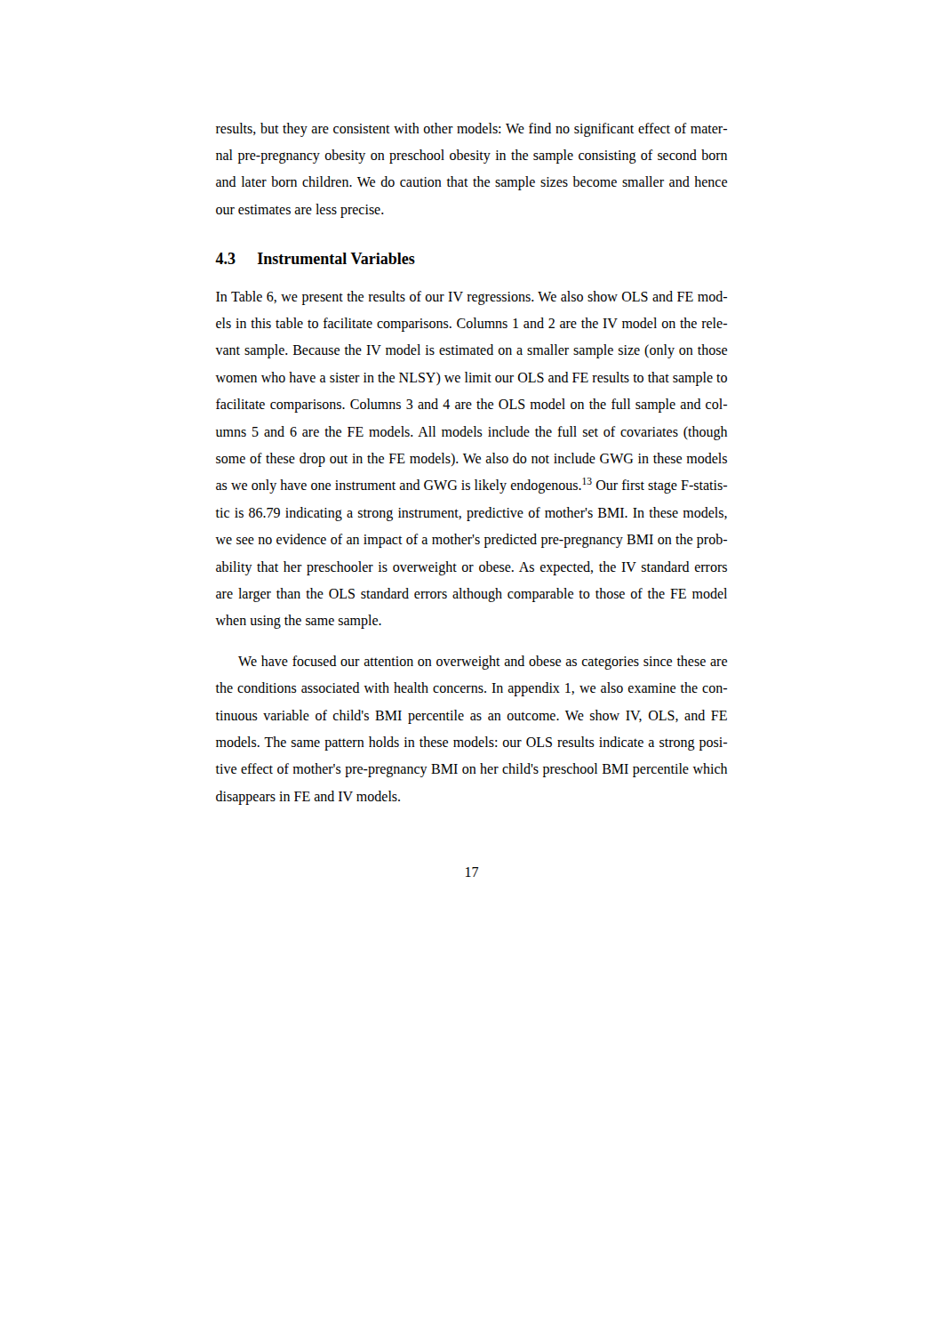results, but they are consistent with other models: We find no significant effect of maternal pre-pregnancy obesity on preschool obesity in the sample consisting of second born and later born children. We do caution that the sample sizes become smaller and hence our estimates are less precise.
4.3 Instrumental Variables
In Table 6, we present the results of our IV regressions. We also show OLS and FE models in this table to facilitate comparisons. Columns 1 and 2 are the IV model on the relevant sample. Because the IV model is estimated on a smaller sample size (only on those women who have a sister in the NLSY) we limit our OLS and FE results to that sample to facilitate comparisons. Columns 3 and 4 are the OLS model on the full sample and columns 5 and 6 are the FE models. All models include the full set of covariates (though some of these drop out in the FE models). We also do not include GWG in these models as we only have one instrument and GWG is likely endogenous.13 Our first stage F-statistic is 86.79 indicating a strong instrument, predictive of mother's BMI. In these models, we see no evidence of an impact of a mother's predicted pre-pregnancy BMI on the probability that her preschooler is overweight or obese. As expected, the IV standard errors are larger than the OLS standard errors although comparable to those of the FE model when using the same sample.
We have focused our attention on overweight and obese as categories since these are the conditions associated with health concerns. In appendix 1, we also examine the continuous variable of child's BMI percentile as an outcome. We show IV, OLS, and FE models. The same pattern holds in these models: our OLS results indicate a strong positive effect of mother's pre-pregnancy BMI on her child's preschool BMI percentile which disappears in FE and IV models.
17